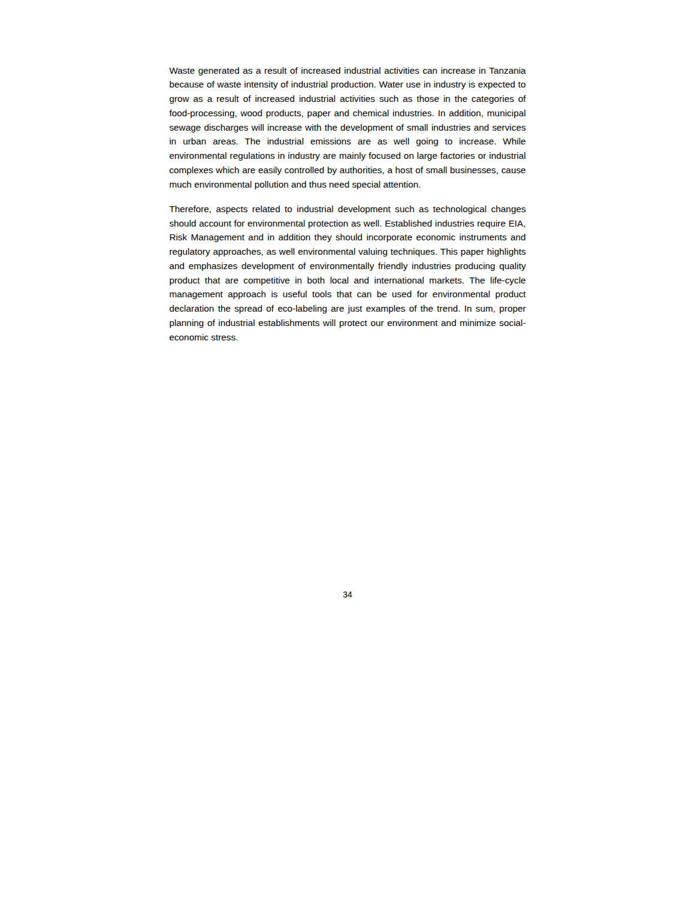Waste generated as a result of increased industrial activities can increase in Tanzania because of waste intensity of industrial production. Water use in industry is expected to grow as a result of increased industrial activities such as those in the categories of food-processing, wood products, paper and chemical industries. In addition, municipal sewage discharges will increase with the development of small industries and services in urban areas. The industrial emissions are as well going to increase. While environmental regulations in industry are mainly focused on large factories or industrial complexes which are easily controlled by authorities, a host of small businesses, cause much environmental pollution and thus need special attention.
Therefore, aspects related to industrial development such as technological changes should account for environmental protection as well. Established industries require EIA, Risk Management and in addition they should incorporate economic instruments and regulatory approaches, as well environmental valuing techniques. This paper highlights and emphasizes development of environmentally friendly industries producing quality product that are competitive in both local and international markets. The life-cycle management approach is useful tools that can be used for environmental product declaration the spread of eco-labeling are just examples of the trend. In sum, proper planning of industrial establishments will protect our environment and minimize social-economic stress.
34